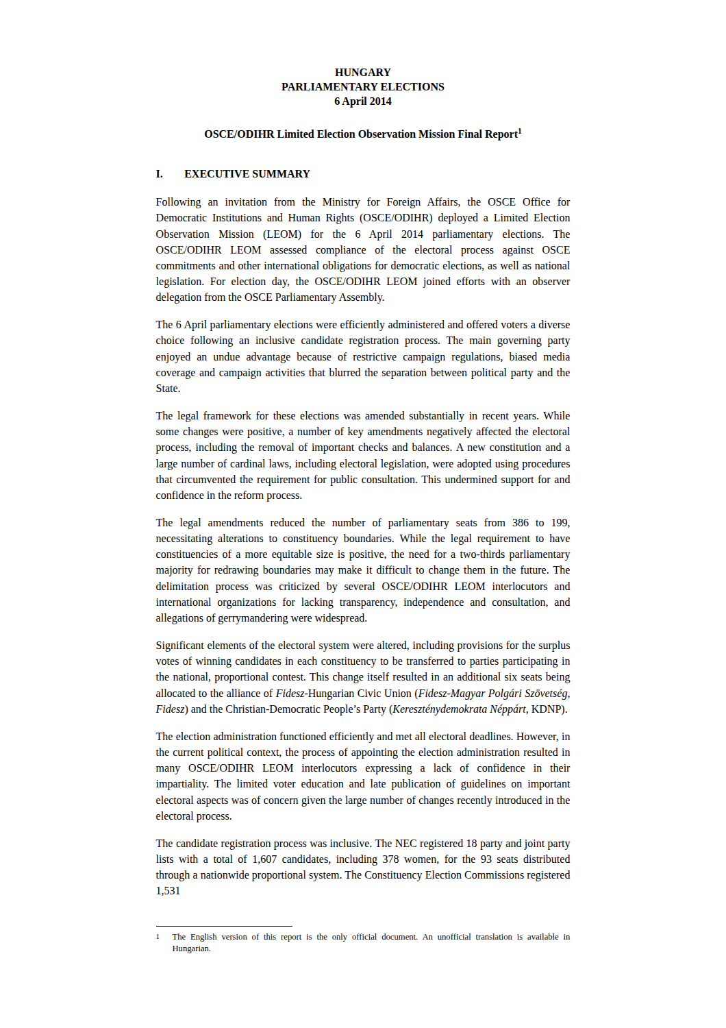HUNGARY PARLIAMENTARY ELECTIONS 6 April 2014
OSCE/ODIHR Limited Election Observation Mission Final Report1
I. EXECUTIVE SUMMARY
Following an invitation from the Ministry for Foreign Affairs, the OSCE Office for Democratic Institutions and Human Rights (OSCE/ODIHR) deployed a Limited Election Observation Mission (LEOM) for the 6 April 2014 parliamentary elections. The OSCE/ODIHR LEOM assessed compliance of the electoral process against OSCE commitments and other international obligations for democratic elections, as well as national legislation. For election day, the OSCE/ODIHR LEOM joined efforts with an observer delegation from the OSCE Parliamentary Assembly.
The 6 April parliamentary elections were efficiently administered and offered voters a diverse choice following an inclusive candidate registration process. The main governing party enjoyed an undue advantage because of restrictive campaign regulations, biased media coverage and campaign activities that blurred the separation between political party and the State.
The legal framework for these elections was amended substantially in recent years. While some changes were positive, a number of key amendments negatively affected the electoral process, including the removal of important checks and balances. A new constitution and a large number of cardinal laws, including electoral legislation, were adopted using procedures that circumvented the requirement for public consultation. This undermined support for and confidence in the reform process.
The legal amendments reduced the number of parliamentary seats from 386 to 199, necessitating alterations to constituency boundaries. While the legal requirement to have constituencies of a more equitable size is positive, the need for a two-thirds parliamentary majority for redrawing boundaries may make it difficult to change them in the future. The delimitation process was criticized by several OSCE/ODIHR LEOM interlocutors and international organizations for lacking transparency, independence and consultation, and allegations of gerrymandering were widespread.
Significant elements of the electoral system were altered, including provisions for the surplus votes of winning candidates in each constituency to be transferred to parties participating in the national, proportional contest. This change itself resulted in an additional six seats being allocated to the alliance of Fidesz-Hungarian Civic Union (Fidesz-Magyar Polgári Szövetség, Fidesz) and the Christian-Democratic People’s Party (Kereszténydemokrata Néppárt, KDNP).
The election administration functioned efficiently and met all electoral deadlines. However, in the current political context, the process of appointing the election administration resulted in many OSCE/ODIHR LEOM interlocutors expressing a lack of confidence in their impartiality. The limited voter education and late publication of guidelines on important electoral aspects was of concern given the large number of changes recently introduced in the electoral process.
The candidate registration process was inclusive. The NEC registered 18 party and joint party lists with a total of 1,607 candidates, including 378 women, for the 93 seats distributed through a nationwide proportional system. The Constituency Election Commissions registered 1,531
1
The English version of this report is the only official document. An unofficial translation is available in Hungarian.